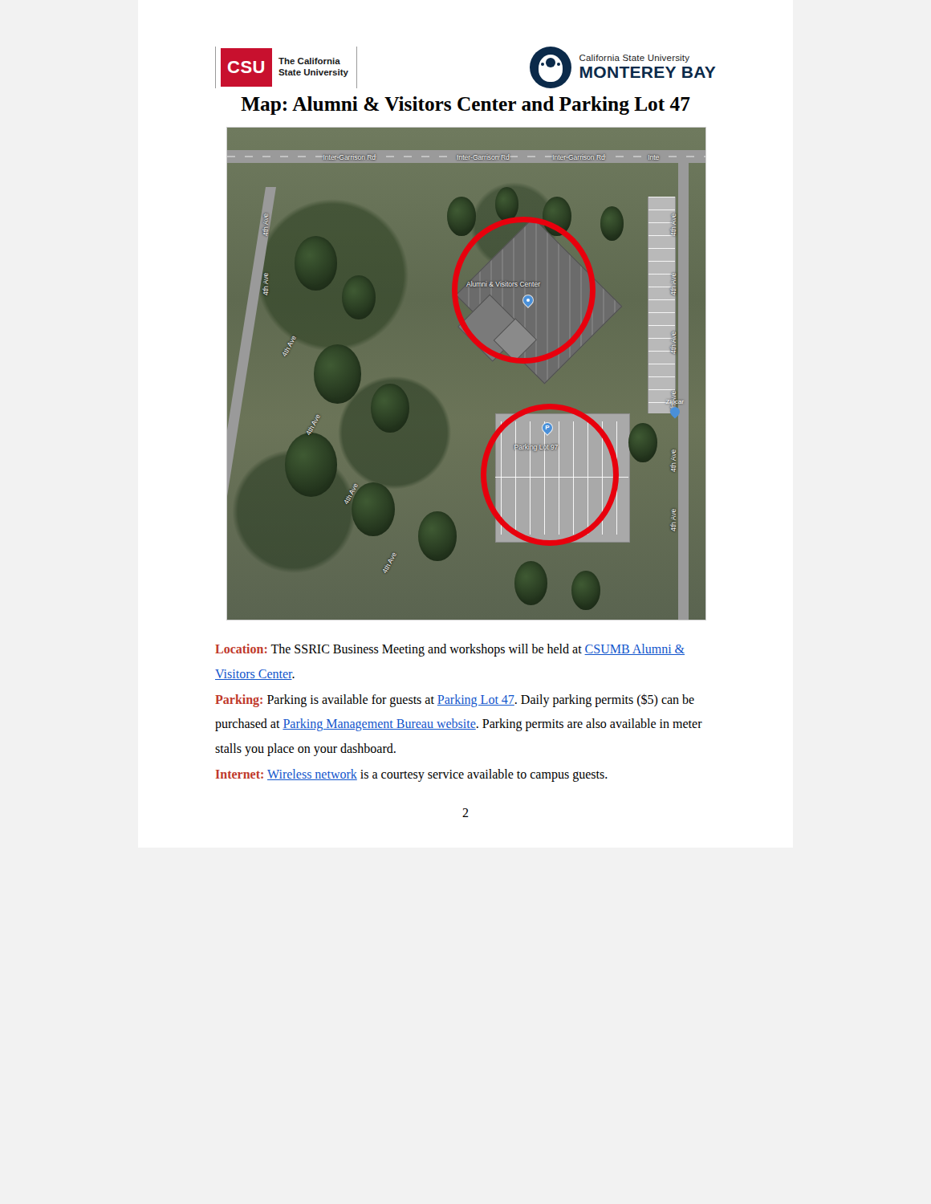CSU
The California State University
California State University
MONTEREY BAY
Map: Alumni & Visitors Center and Parking Lot 47
Inter-Garrison Rd
Inter-Garrison Rd
Inter-Garrison Rd
Inte
4th Ave
4th Ave
4th Ave
4th Ave
4th Ave
4th Ave
4th Ave
4th Ave
4th Ave
4th Ave
4th Ave
4th Ave
Alumni & Visitors Center
Parking Lot 97
Zipcar
Location: The SSRIC Business Meeting and workshops will be held at CSUMB Alumni & Visitors Center.
Parking: Parking is available for guests at Parking Lot 47. Daily parking permits ($5) can be purchased at Parking Management Bureau website. Parking permits are also available in meter stalls you place on your dashboard.
Internet: Wireless network is a courtesy service available to campus guests.
2